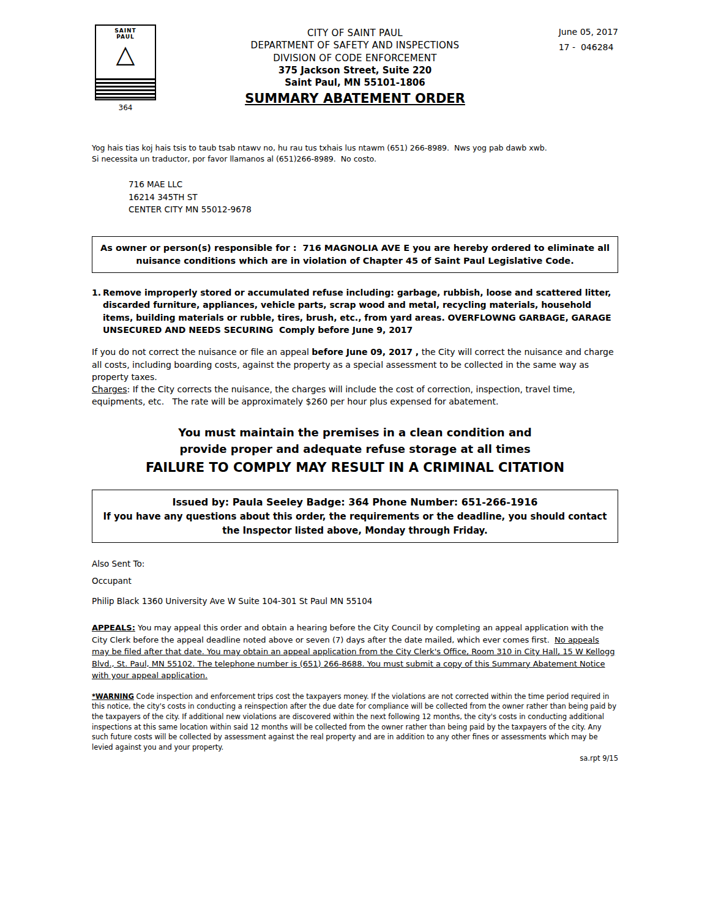SAINT
PAUL
△
364
June 05, 2017
17 - 046284
CITY OF SAINT PAUL
DEPARTMENT OF SAFETY AND INSPECTIONS
DIVISION OF CODE ENFORCEMENT
375 Jackson Street, Suite 220
Saint Paul, MN 55101-1806
SUMMARY ABATEMENT ORDER
Yog hais tias koj hais tsis to taub tsab ntawv no, hu rau tus txhais lus ntawm (651) 266-8989. Nws yog pab dawb xwb.
Si necessita un traductor, por favor llamanos al (651)266-8989. No costo.
716 MAE LLC
16214 345TH ST
CENTER CITY MN 55012-9678
As owner or person(s) responsible for : 716 MAGNOLIA AVE E you are hereby ordered to eliminate all nuisance conditions which are in violation of Chapter 45 of Saint Paul Legislative Code.
1.
Remove improperly stored or accumulated refuse including: garbage, rubbish, loose and scattered litter, discarded furniture, appliances, vehicle parts, scrap wood and metal, recycling materials, household items, building materials or rubble, tires, brush, etc., from yard areas. OVERFLOWNG GARBAGE, GARAGE UNSECURED AND NEEDS SECURING Comply before June 9, 2017
If you do not correct the nuisance or file an appeal before June 09, 2017 , the City will correct the nuisance and charge all costs, including boarding costs, against the property as a special assessment to be collected in the same way as property taxes.
Charges: If the City corrects the nuisance, the charges will include the cost of correction, inspection, travel time, equipments, etc. The rate will be approximately $260 per hour plus expensed for abatement.
You must maintain the premises in a clean condition and
provide proper and adequate refuse storage at all times
FAILURE TO COMPLY MAY RESULT IN A CRIMINAL CITATION
Issued by: Paula Seeley Badge: 364 Phone Number: 651-266-1916
If you have any questions about this order, the requirements or the deadline, you should contact the Inspector listed above, Monday through Friday.
Also Sent To:
Occupant
Philip Black 1360 University Ave W Suite 104-301 St Paul MN 55104
APPEALS: You may appeal this order and obtain a hearing before the City Council by completing an appeal application with the City Clerk before the appeal deadline noted above or seven (7) days after the date mailed, which ever comes first. No appeals may be filed after that date. You may obtain an appeal application from the City Clerk's Office, Room 310 in City Hall, 15 W Kellogg Blvd., St. Paul, MN 55102. The telephone number is (651) 266-8688. You must submit a copy of this Summary Abatement Notice with your appeal application.
*WARNING Code inspection and enforcement trips cost the taxpayers money. If the violations are not corrected within the time period required in this notice, the city's costs in conducting a reinspection after the due date for compliance will be collected from the owner rather than being paid by the taxpayers of the city. If additional new violations are discovered within the next following 12 months, the city's costs in conducting additional inspections at this same location within said 12 months will be collected from the owner rather than being paid by the taxpayers of the city. Any such future costs will be collected by assessment against the real property and are in addition to any other fines or assessments which may be levied against you and your property.
sa.rpt 9/15